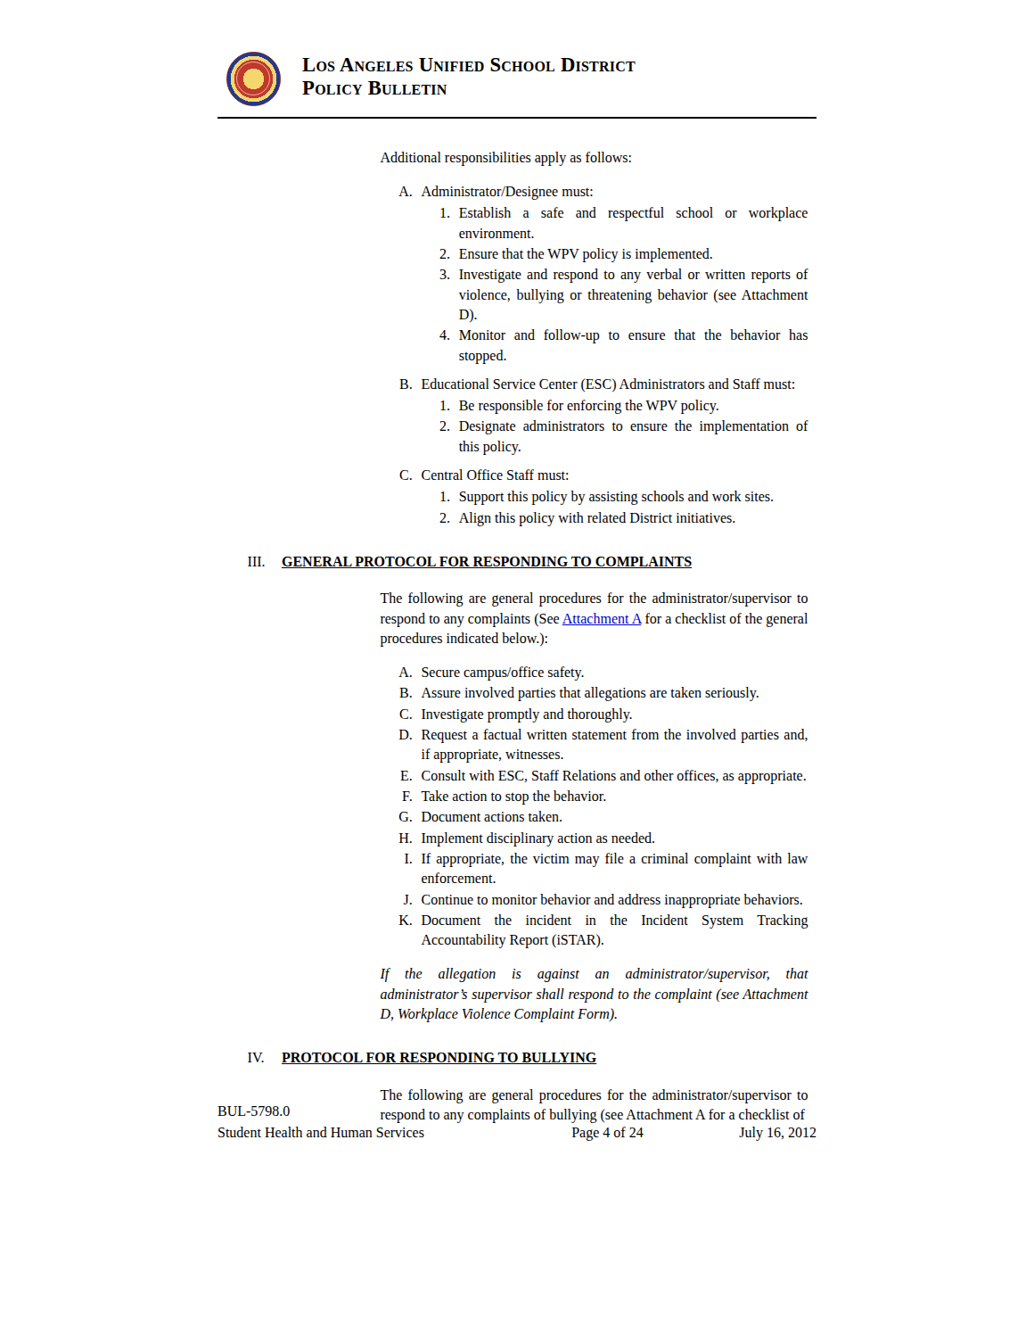Los Angeles Unified School District
Policy Bulletin
Additional responsibilities apply as follows:
Administrator/Designee must:
Establish a safe and respectful school or workplace environment.
Ensure that the WPV policy is implemented.
Investigate and respond to any verbal or written reports of violence, bullying or threatening behavior (see Attachment D).
Monitor and follow-up to ensure that the behavior has stopped.
Educational Service Center (ESC) Administrators and Staff must:
Be responsible for enforcing the WPV policy.
Designate administrators to ensure the implementation of this policy.
Central Office Staff must:
Support this policy by assisting schools and work sites.
Align this policy with related District initiatives.
III.
GENERAL PROTOCOL FOR RESPONDING TO COMPLAINTS
The following are general procedures for the administrator/supervisor to respond to any complaints (See Attachment A for a checklist of the general procedures indicated below.):
Secure campus/office safety.
Assure involved parties that allegations are taken seriously.
Investigate promptly and thoroughly.
Request a factual written statement from the involved parties and, if appropriate, witnesses.
Consult with ESC, Staff Relations and other offices, as appropriate.
Take action to stop the behavior.
Document actions taken.
Implement disciplinary action as needed.
If appropriate, the victim may file a criminal complaint with law enforcement.
Continue to monitor behavior and address inappropriate behaviors.
Document the incident in the Incident System Tracking Accountability Report (iSTAR).
If the allegation is against an administrator/supervisor, that administrator’s supervisor shall respond to the complaint (see Attachment D, Workplace Violence Complaint Form).
IV.
PROTOCOL FOR RESPONDING TO BULLYING
The following are general procedures for the administrator/supervisor to respond to any complaints of bullying (see Attachment A for a checklist of
BUL-5798.0
Student Health and Human Services
Page 4 of 24
July 16, 2012